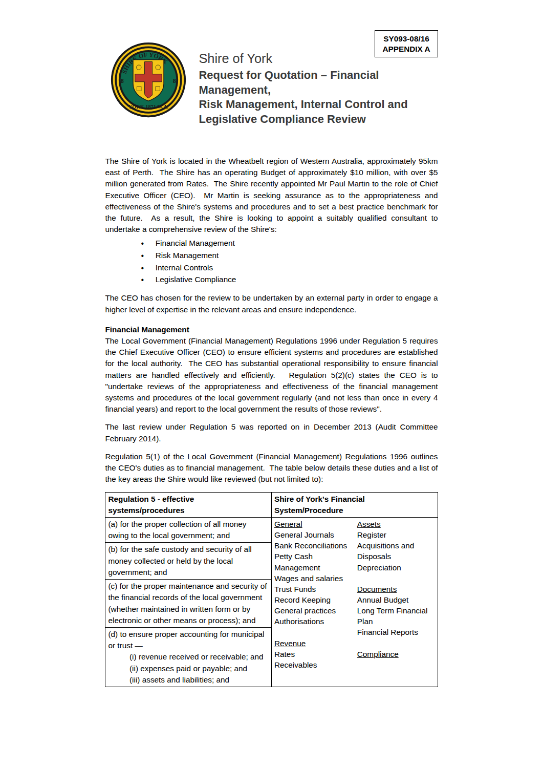SY093-08/16
APPENDIX A
SHIRE OF YORK YORK 1871 W.A. 8 8
Shire of York
Request for Quotation – Financial Management,
Risk Management, Internal Control and
Legislative Compliance Review
The Shire of York is located in the Wheatbelt region of Western Australia, approximately 95km east of Perth. The Shire has an operating Budget of approximately $10 million, with over $5 million generated from Rates. The Shire recently appointed Mr Paul Martin to the role of Chief Executive Officer (CEO). Mr Martin is seeking assurance as to the appropriateness and effectiveness of the Shire's systems and procedures and to set a best practice benchmark for the future. As a result, the Shire is looking to appoint a suitably qualified consultant to undertake a comprehensive review of the Shire's:
Financial Management
Risk Management
Internal Controls
Legislative Compliance
The CEO has chosen for the review to be undertaken by an external party in order to engage a higher level of expertise in the relevant areas and ensure independence.
Financial Management
The Local Government (Financial Management) Regulations 1996 under Regulation 5 requires the Chief Executive Officer (CEO) to ensure efficient systems and procedures are established for the local authority. The CEO has substantial operational responsibility to ensure financial matters are handled effectively and efficiently. Regulation 5(2)(c) states the CEO is to "undertake reviews of the appropriateness and effectiveness of the financial management systems and procedures of the local government regularly (and not less than once in every 4 financial years) and report to the local government the results of those reviews".
The last review under Regulation 5 was reported on in December 2013 (Audit Committee February 2014).
Regulation 5(1) of the Local Government (Financial Management) Regulations 1996 outlines the CEO's duties as to financial management. The table below details these duties and a list of the key areas the Shire would like reviewed (but not limited to):
| Regulation 5 - effective systems/procedures | Shire of York's Financial System/Procedure |
| / (a) for the proper collection of all money owing to the local government; and / / (b) for the safe custody and security of all money collected or held by the local government; and / / (c) for the proper maintenance and security of the financial records of the local government (whether maintained in written form or by electronic or other means or process); and / / (d) to ensure proper accounting for municipal or trust — (i) revenue received or receivable; and (ii) expenses paid or payable; and (iii) assets and liabilities; and / | General General Journals Bank Reconciliations Petty Cash Management Wages and salaries Trust Funds Record Keeping General practices Authorisations Revenue Rates Receivables Assets Register Acquisitions and Disposals Depreciation Documents Annual Budget Long Term Financial Plan Financial Reports Compliance |